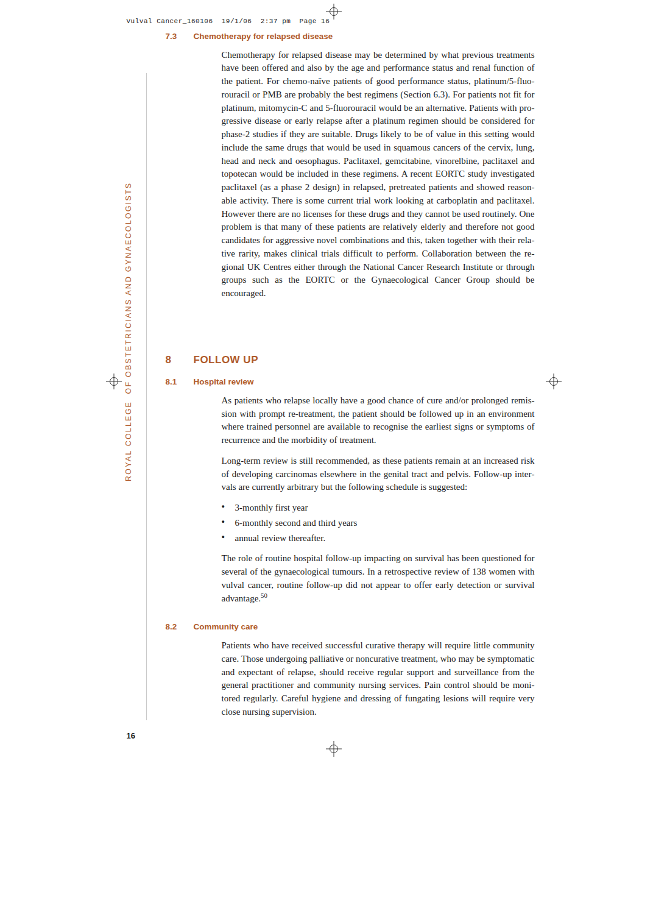Vulval Cancer_160106 19/1/06 2:37 pm Page 16
ROYAL COLLEGE OF OBSTETRICIANS AND GYNAECOLOGISTS
7.3 Chemotherapy for relapsed disease
Chemotherapy for relapsed disease may be determined by what previous treatments have been offered and also by the age and performance status and renal function of the patient. For chemo-naïve patients of good performance status, platinum/5-fluorouracil or PMB are probably the best regimens (Section 6.3). For patients not fit for platinum, mitomycin-C and 5-fluorouracil would be an alternative. Patients with progressive disease or early relapse after a platinum regimen should be considered for phase-2 studies if they are suitable. Drugs likely to be of value in this setting would include the same drugs that would be used in squamous cancers of the cervix, lung, head and neck and oesophagus. Paclitaxel, gemcitabine, vinorelbine, paclitaxel and topotecan would be included in these regimens. A recent EORTC study investigated paclitaxel (as a phase 2 design) in relapsed, pretreated patients and showed reasonable activity. There is some current trial work looking at carboplatin and paclitaxel. However there are no licenses for these drugs and they cannot be used routinely. One problem is that many of these patients are relatively elderly and therefore not good candidates for aggressive novel combinations and this, taken together with their relative rarity, makes clinical trials difficult to perform. Collaboration between the regional UK Centres either through the National Cancer Research Institute or through groups such as the EORTC or the Gynaecological Cancer Group should be encouraged.
8 FOLLOW UP
8.1 Hospital review
As patients who relapse locally have a good chance of cure and/or prolonged remission with prompt re-treatment, the patient should be followed up in an environment where trained personnel are available to recognise the earliest signs or symptoms of recurrence and the morbidity of treatment.
Long-term review is still recommended, as these patients remain at an increased risk of developing carcinomas elsewhere in the genital tract and pelvis. Follow-up intervals are currently arbitrary but the following schedule is suggested:
3-monthly first year
6-monthly second and third years
annual review thereafter.
The role of routine hospital follow-up impacting on survival has been questioned for several of the gynaecological tumours. In a retrospective review of 138 women with vulval cancer, routine follow-up did not appear to offer early detection or survival advantage.50
8.2 Community care
Patients who have received successful curative therapy will require little community care. Those undergoing palliative or noncurative treatment, who may be symptomatic and expectant of relapse, should receive regular support and surveillance from the general practitioner and community nursing services. Pain control should be monitored regularly. Careful hygiene and dressing of fungating lesions will require very close nursing supervision.
16